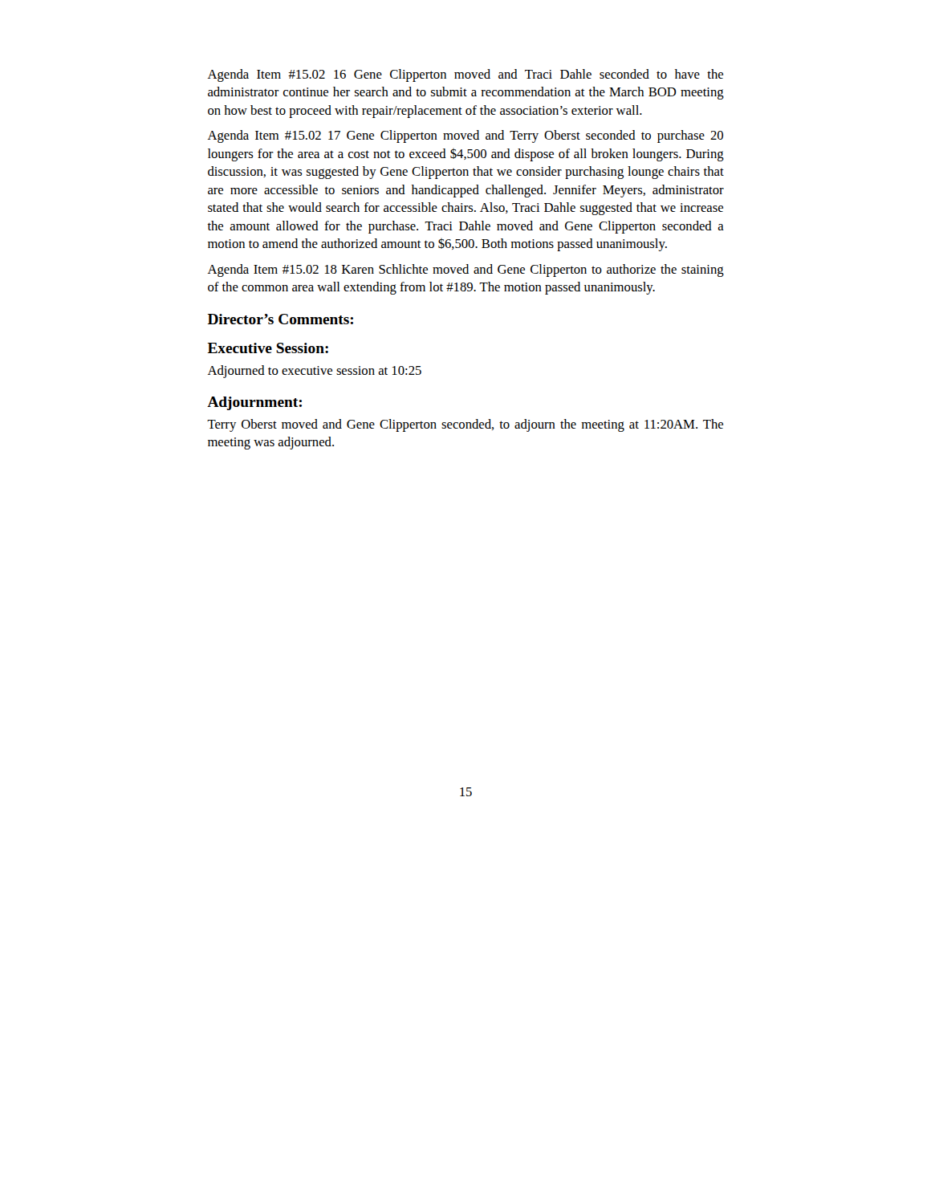Agenda Item #15.02 16 Gene Clipperton moved and Traci Dahle seconded to have the administrator continue her search and to submit a recommendation at the March BOD meeting on how best to proceed with repair/replacement of the association’s exterior wall.
Agenda Item #15.02 17 Gene Clipperton moved and Terry Oberst seconded to purchase 20 loungers for the area at a cost not to exceed $4,500 and dispose of all broken loungers. During discussion, it was suggested by Gene Clipperton that we consider purchasing lounge chairs that are more accessible to seniors and handicapped challenged. Jennifer Meyers, administrator stated that she would search for accessible chairs. Also, Traci Dahle suggested that we increase the amount allowed for the purchase. Traci Dahle moved and Gene Clipperton seconded a motion to amend the authorized amount to $6,500. Both motions passed unanimously.
Agenda Item #15.02 18 Karen Schlichte moved and Gene Clipperton to authorize the staining of the common area wall extending from lot #189. The motion passed unanimously.
Director’s Comments:
Executive Session:
Adjourned to executive session at 10:25
Adjournment:
Terry Oberst moved and Gene Clipperton seconded, to adjourn the meeting at 11:20AM. The meeting was adjourned.
15